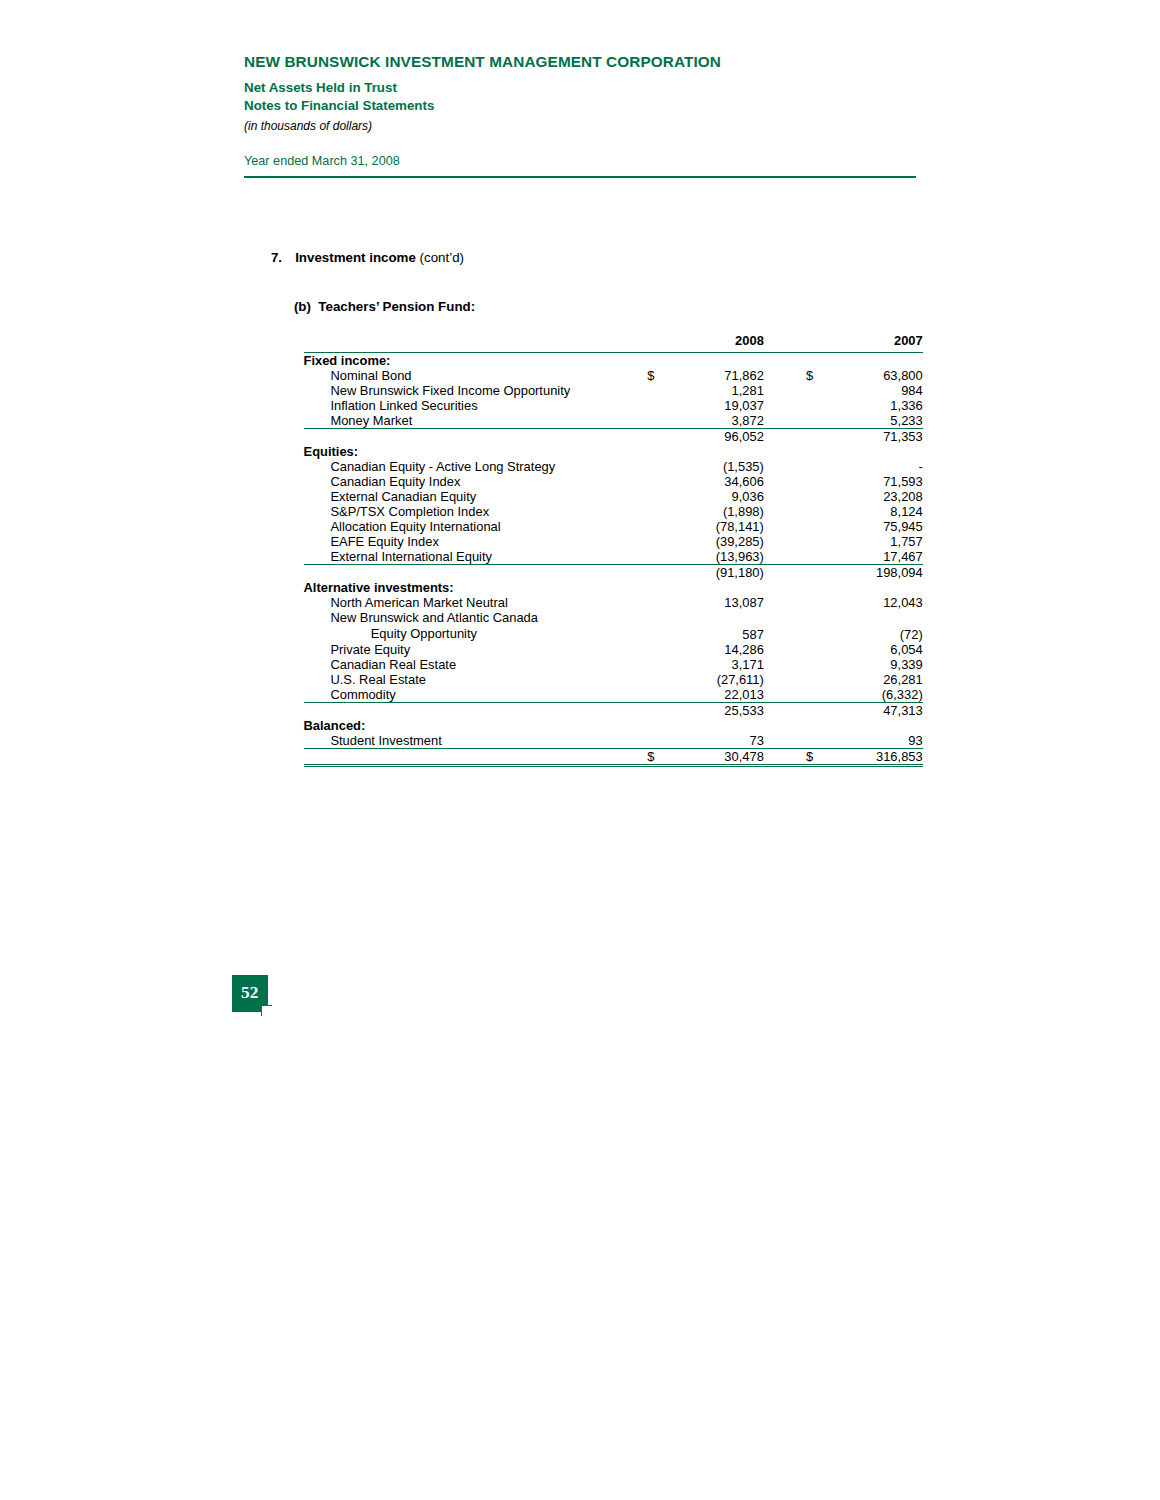New Brunswick Investment Management Corporation
Net Assets Held in Trust
Notes to Financial Statements
(in thousands of dollars)
Year ended March 31, 2008
7. Investment income (cont’d)
(b) Teachers’ Pension Fund:
| | | 2008 | | | 2007 |
| Fixed income: |
| Nominal Bond | $ | 71,862 | | $ | 63,800 |
| New Brunswick Fixed Income Opportunity | | 1,281 | | | 984 |
| Inflation Linked Securities | | 19,037 | | | 1,336 |
| Money Market | | 3,872 | | | 5,233 |
| | | 96,052 | | | 71,353 |
| Equities: |
| Canadian Equity - Active Long Strategy | | (1,535) | | | - |
| Canadian Equity Index | | 34,606 | | | 71,593 |
| External Canadian Equity | | 9,036 | | | 23,208 |
| S&P/TSX Completion Index | | (1,898) | | | 8,124 |
| Allocation Equity International | | (78,141) | | | 75,945 |
| EAFE Equity Index | | (39,285) | | | 1,757 |
| External International Equity | | (13,963) | | | 17,467 |
| | | (91,180) | | | 198,094 |
| Alternative investments: |
| North American Market Neutral | | 13,087 | | | 12,043 |
| New Brunswick and Atlantic Canada Equity Opportunity | | 587 | | | (72) |
| Private Equity | | 14,286 | | | 6,054 |
| Canadian Real Estate | | 3,171 | | | 9,339 |
| U.S. Real Estate | | (27,611) | | | 26,281 |
| Commodity | | 22,013 | | | (6,332) |
| | | 25,533 | | | 47,313 |
| Balanced: |
| Student Investment | | 73 | | | 93 |
| | $ | 30,478 | | $ | 316,853 |
52